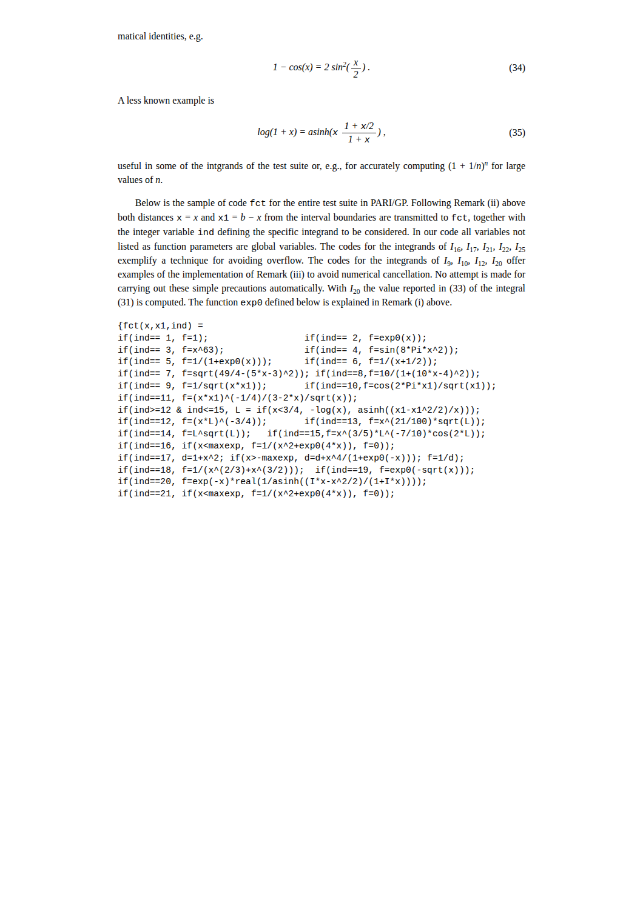matical identities, e.g.
1 − cos(x) = 2 sin2(x 2) . (34)
A less known example is
log(1 + x) = asinh(x 1 + x/21 + x) , (35)
useful in some of the intgrands of the test suite or, e.g., for accurately computing (1 + 1/n)n for large values of n.
Below is the sample of code fct for the entire test suite in PARI/GP. Following Remark (ii) above both distances x = x and x1 = b − x from the interval boundaries are transmitted to fct, together with the integer variable ind defining the specific integrand to be considered. In our code all variables not listed as function parameters are global variables. The codes for the integrands of I16, I17, I21, I22, I25 exemplify a technique for avoiding overflow. The codes for the integrands of I9, I10, I12, I20 offer examples of the implementation of Remark (iii) to avoid numerical cancellation. No attempt is made for carrying out these simple precautions automatically. With I20 the value reported in (33) of the integral (31) is computed. The function exp0 defined below is explained in Remark (i) above.
{fct(x,x1,ind) =
if(ind== 1, f=1);                  if(ind== 2, f=exp0(x));
if(ind== 3, f=x^63);               if(ind== 4, f=sin(8*Pi*x^2));
if(ind== 5, f=1/(1+exp0(x)));      if(ind== 6, f=1/(x+1/2));
if(ind== 7, f=sqrt(49/4-(5*x-3)^2)); if(ind==8,f=10/(1+(10*x-4)^2));
if(ind== 9, f=1/sqrt(x*x1));       if(ind==10,f=cos(2*Pi*x1)/sqrt(x1));
if(ind==11, f=(x*x1)^(-1/4)/(3-2*x)/sqrt(x));
if(ind>=12 & ind<=15, L = if(x<3/4, -log(x), asinh((x1-x1^2/2)/x)));
if(ind==12, f=(x*L)^(-3/4));       if(ind==13, f=x^(21/100)*sqrt(L));
if(ind==14, f=L^sqrt(L));   if(ind==15,f=x^(3/5)*L^(-7/10)*cos(2*L));
if(ind==16, if(x<maxexp, f=1/(x^2+exp0(4*x)), f=0));
if(ind==17, d=1+x^2; if(x>-maxexp, d=d+x^4/(1+exp0(-x))); f=1/d);
if(ind==18, f=1/(x^(2/3)+x^(3/2)));  if(ind==19, f=exp0(-sqrt(x)));
if(ind==20, f=exp(-x)*real(1/asinh((I*x-x^2/2)/(1+I*x))));
if(ind==21, if(x<maxexp, f=1/(x^2+exp0(4*x)), f=0));